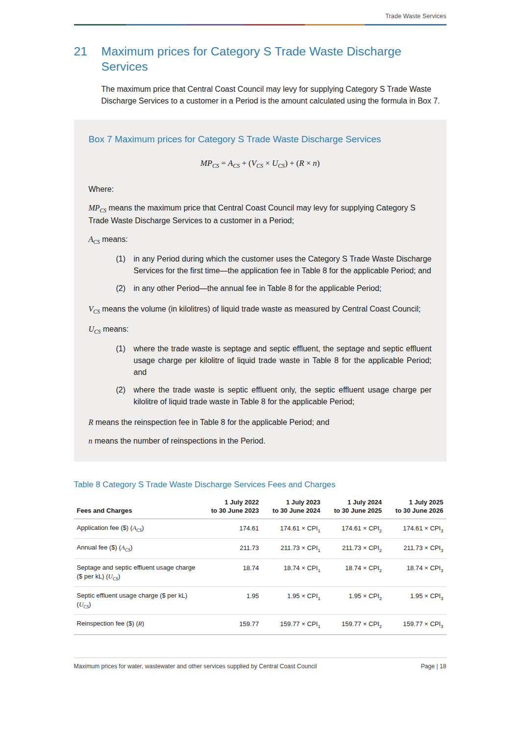Trade Waste Services
21
Maximum prices for Category S Trade Waste Discharge Services
The maximum price that Central Coast Council may levy for supplying Category S Trade Waste Discharge Services to a customer in a Period is the amount calculated using the formula in Box 7.
Box 7 Maximum prices for Category S Trade Waste Discharge Services
MPCS = ACS + (VCS × UCS) + (R × n)
Where:
MPCS means the maximum price that Central Coast Council may levy for supplying Category S Trade Waste Discharge Services to a customer in a Period;
ACS means:
(1) in any Period during which the customer uses the Category S Trade Waste Discharge Services for the first time—the application fee in Table 8 for the applicable Period; and
(2) in any other Period—the annual fee in Table 8 for the applicable Period;
VCS means the volume (in kilolitres) of liquid trade waste as measured by Central Coast Council;
UCS means:
(1) where the trade waste is septage and septic effluent, the septage and septic effluent usage charge per kilolitre of liquid trade waste in Table 8 for the applicable Period; and
(2) where the trade waste is septic effluent only, the septic effluent usage charge per kilolitre of liquid trade waste in Table 8 for the applicable Period;
R means the reinspection fee in Table 8 for the applicable Period; and
n means the number of reinspections in the Period.
Table 8 Category S Trade Waste Discharge Services Fees and Charges
| Fees and Charges | 1 July 2022 to 30 June 2023 | 1 July 2023 to 30 June 2024 | 1 July 2024 to 30 June 2025 | 1 July 2025 to 30 June 2026 |
| --- | --- | --- | --- | --- |
| Application fee ($) ( A CS ) | 174.61 | 174.61 × CPI 1 | 174.61 × CPI 2 | 174.61 × CPI 3 |
| Annual fee ($) ( A CS ) | 211.73 | 211.73 × CPI 1 | 211.73 × CPI 2 | 211.73 × CPI 3 |
| Septage and septic effluent usage charge ($ per kL) ( U CS ) | 18.74 | 18.74 × CPI 1 | 18.74 × CPI 2 | 18.74 × CPI 3 |
| Septic effluent usage charge ($ per kL) ( U CS ) | 1.95 | 1.95 × CPI 1 | 1.95 × CPI 2 | 1.95 × CPI 3 |
| Reinspection fee ($) ( R ) | 159.77 | 159.77 × CPI 1 | 159.77 × CPI 2 | 159.77 × CPI 3 |
Maximum prices for water, wastewater and other services supplied by Central Coast Council
Page | 18